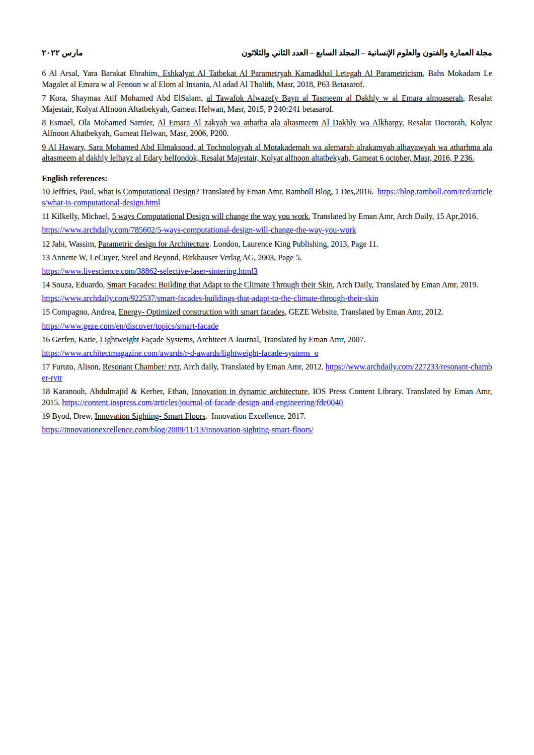مجلة العمارة والفنون والعلوم الإنسانية – المجلد السابع – العدد الثاني والثلاثون
مارس ٢٠٢٢
6 Al Arsal, Yara Barakat Ebrahim, Eshkalyat Al Tatbekat Al Parametryah Kamadkhal Letegah Al Parametricism, Bahs Mokadam Le Magalet al Emara w al Fenoun w al Elom al Insania, Al adad Al Thalith, Masr, 2018, P63 Betasarof.
7 Kora, Shaymaa Atif Mohamed Abd ElSalam, al Tawafok Alwazefy Bayn al Tasmeem al Dakhly w al Emara almoaserah, Resalat Majestair, Kolyat Alfnoon Altatbekyah, Gameat Helwan, Masr, 2015, P 240:241 betasarof.
8 Esmael, Ola Mohamed Samier, Al Emara Al zakyah wa atharha ala altasmeem Al Dakhly wa Alkhargy, Resalat Doctorah, Kolyat Alfnoon Altatbekyah, Gameat Helwan, Masr, 2006, P200.
9 Al Hawary, Sara Mohamed Abd Elmaksood, al Tochnologyah al Motakademah wa alemarah alrakamyah alhayawyah wa atharhma ala altasmeem al dakhly lelhayz al Edary belfondok, Resalat Majestair, Kolyat alfnoon altatbekyah, Gameat 6 october, Masr, 2016, P 236.
English references:
10 Jeffries, Paul, what is Computational Design? Translated by Eman Amr. Ramboll Blog, 1 Des,2016. https://blog.ramboll.com/rcd/articles/what-is-computational-design.html
11 Kilkelly, Michael, 5 ways Computational Design will change the way you work, Translated by Eman Amr, Arch Daily, 15 Apr,2016.
https://www.archdaily.com/785602/5-ways-computational-design-will-change-the-way-you-work
12 Jabi, Wassim, Parametric design for Architecture. London, Laurence King Publishing, 2013, Page 11.
13 Annette W, LeCuyer, Steel and Beyond, Birkhauser Verlag AG, 2003, Page 5.
https://www.livescience.com/38862-selective-laser-sintering.html3
14 Souza, Eduardo, Smart Facades: Building that Adapt to the Climate Through their Skin, Arch Daily, Translated by Eman Amr, 2019.
https://www.archdaily.com/922537/smart-facades-buildings-that-adapt-to-the-climate-through-their-skin
15 Compagno, Andrea, Energy- Optimized construction with smart facades, GEZE Website, Translated by Eman Amr, 2012.
https://www.geze.com/en/discover/topics/smart-facade
16 Gerfen, Katie, Lightweight Façade Systems, Architect A Journal, Translated by Eman Amr, 2007.
https://www.architectmagazine.com/awards/r-d-awards/lightweight-facade-systems_o
17 Furuto, Alison, Resonant Chamber/ rvtr, Arch daily, Translated by Eman Amr, 2012. https://www.archdaily.com/227233/resonant-chamber-rvtr
18 Karanouh, Abdulmajid & Kerber, Ethan, Innovation in dynamic architecture, IOS Press Content Library. Translated by Eman Amr, 2015. https://content.iospress.com/articles/journal-of-facade-design-and-engineering/fde0040
19 Byod, Drew, Innovation Sighting- Smart Floors. Innovation Excellence, 2017.
https://innovationexcellence.com/blog/2009/11/13/innovation-sighting-smart-floors/